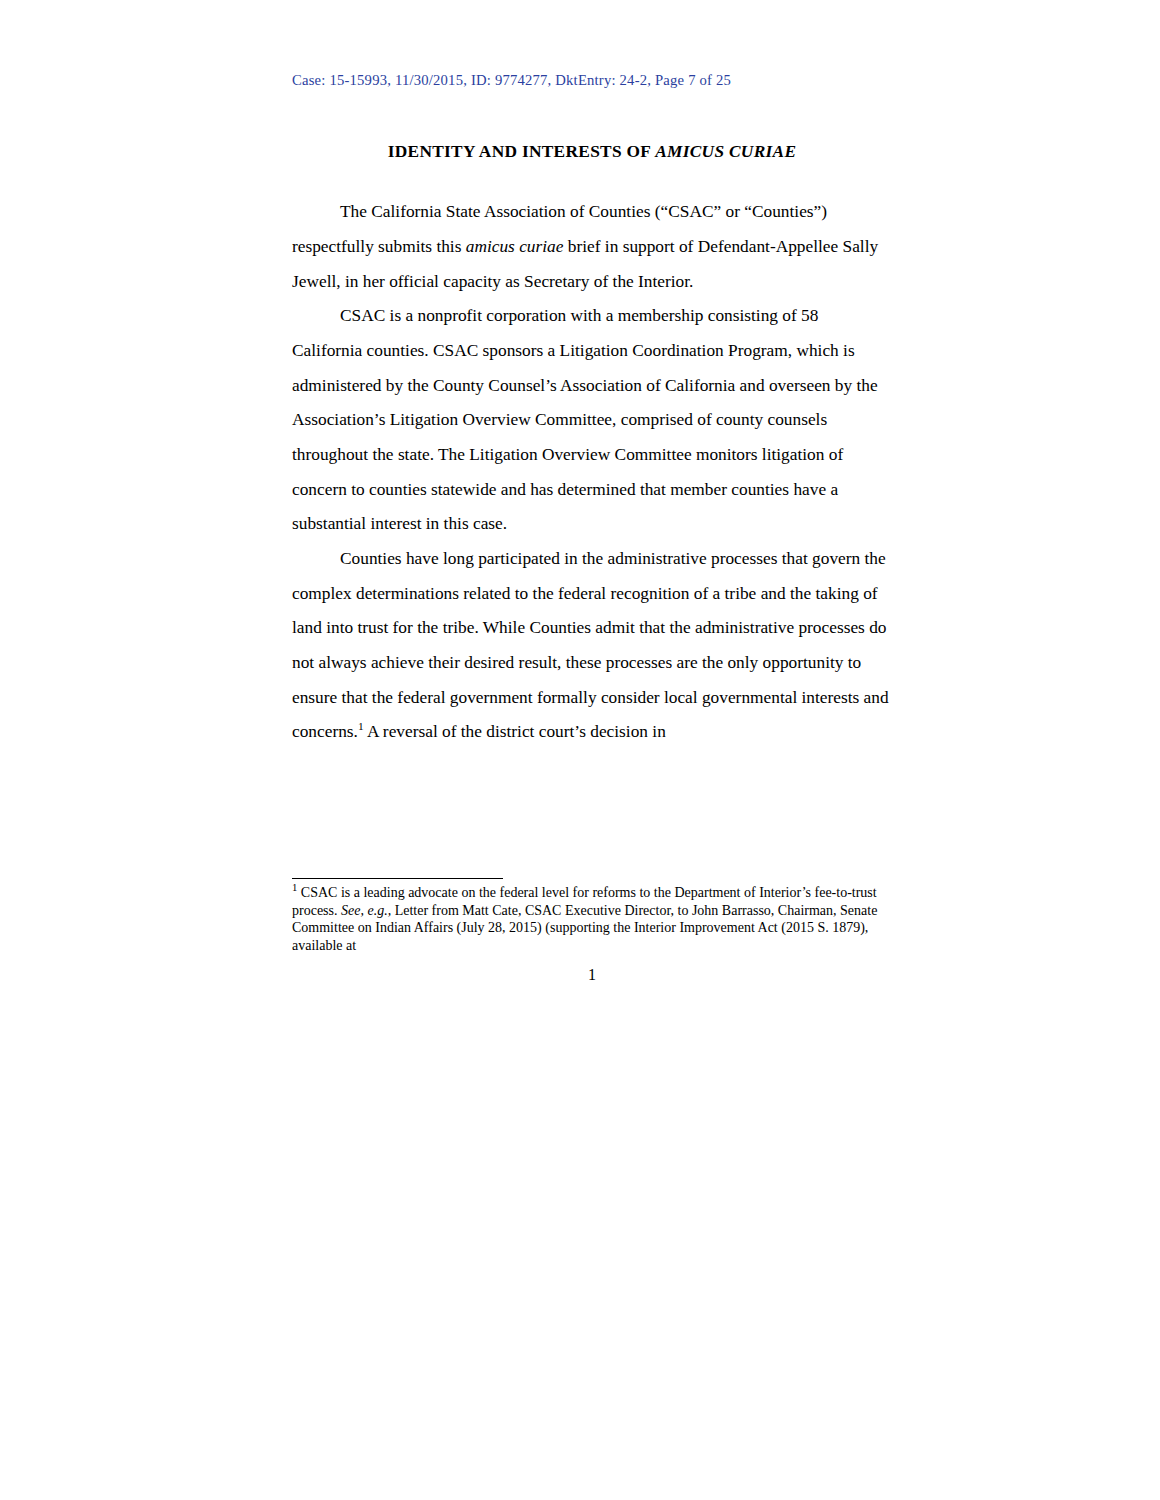Case: 15-15993, 11/30/2015, ID: 9774277, DktEntry: 24-2, Page 7 of 25
IDENTITY AND INTERESTS OF AMICUS CURIAE
The California State Association of Counties (“CSAC” or “Counties”) respectfully submits this amicus curiae brief in support of Defendant-Appellee Sally Jewell, in her official capacity as Secretary of the Interior.
CSAC is a nonprofit corporation with a membership consisting of 58 California counties. CSAC sponsors a Litigation Coordination Program, which is administered by the County Counsel’s Association of California and overseen by the Association’s Litigation Overview Committee, comprised of county counsels throughout the state. The Litigation Overview Committee monitors litigation of concern to counties statewide and has determined that member counties have a substantial interest in this case.
Counties have long participated in the administrative processes that govern the complex determinations related to the federal recognition of a tribe and the taking of land into trust for the tribe. While Counties admit that the administrative processes do not always achieve their desired result, these processes are the only opportunity to ensure that the federal government formally consider local governmental interests and concerns.1 A reversal of the district court’s decision in
1 CSAC is a leading advocate on the federal level for reforms to the Department of Interior’s fee-to-trust process. See, e.g., Letter from Matt Cate, CSAC Executive Director, to John Barrasso, Chairman, Senate Committee on Indian Affairs (July 28, 2015) (supporting the Interior Improvement Act (2015 S. 1879), available at
1